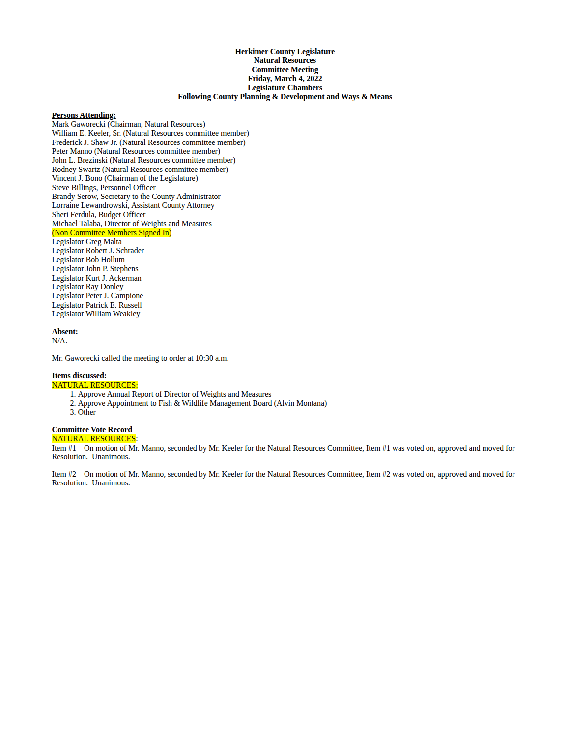Herkimer County Legislature
Natural Resources
Committee Meeting
Friday, March 4, 2022
Legislature Chambers
Following County Planning & Development and Ways & Means
Persons Attending:
Mark Gaworecki (Chairman, Natural Resources)
William E. Keeler, Sr. (Natural Resources committee member)
Frederick J. Shaw Jr. (Natural Resources committee member)
Peter Manno (Natural Resources committee member)
John L. Brezinski (Natural Resources committee member)
Rodney Swartz (Natural Resources committee member)
Vincent J. Bono (Chairman of the Legislature)
Steve Billings, Personnel Officer
Brandy Serow, Secretary to the County Administrator
Lorraine Lewandrowski, Assistant County Attorney
Sheri Ferdula, Budget Officer
Michael Talaba, Director of Weights and Measures
(Non Committee Members Signed In)
Legislator Greg Malta
Legislator Robert J. Schrader
Legislator Bob Hollum
Legislator John P. Stephens
Legislator Kurt J. Ackerman
Legislator Ray Donley
Legislator Peter J. Campione
Legislator Patrick E. Russell
Legislator William Weakley
Absent:
N/A.
Mr. Gaworecki called the meeting to order at 10:30 a.m.
Items discussed:
NATURAL RESOURCES:
Approve Annual Report of Director of Weights and Measures
Approve Appointment to Fish & Wildlife Management Board (Alvin Montana)
Other
Committee Vote Record
NATURAL RESOURCES:
Item #1 – On motion of Mr. Manno, seconded by Mr. Keeler for the Natural Resources Committee, Item #1 was voted on, approved and moved for Resolution. Unanimous.
Item #2 – On motion of Mr. Manno, seconded by Mr. Keeler for the Natural Resources Committee, Item #2 was voted on, approved and moved for Resolution. Unanimous.